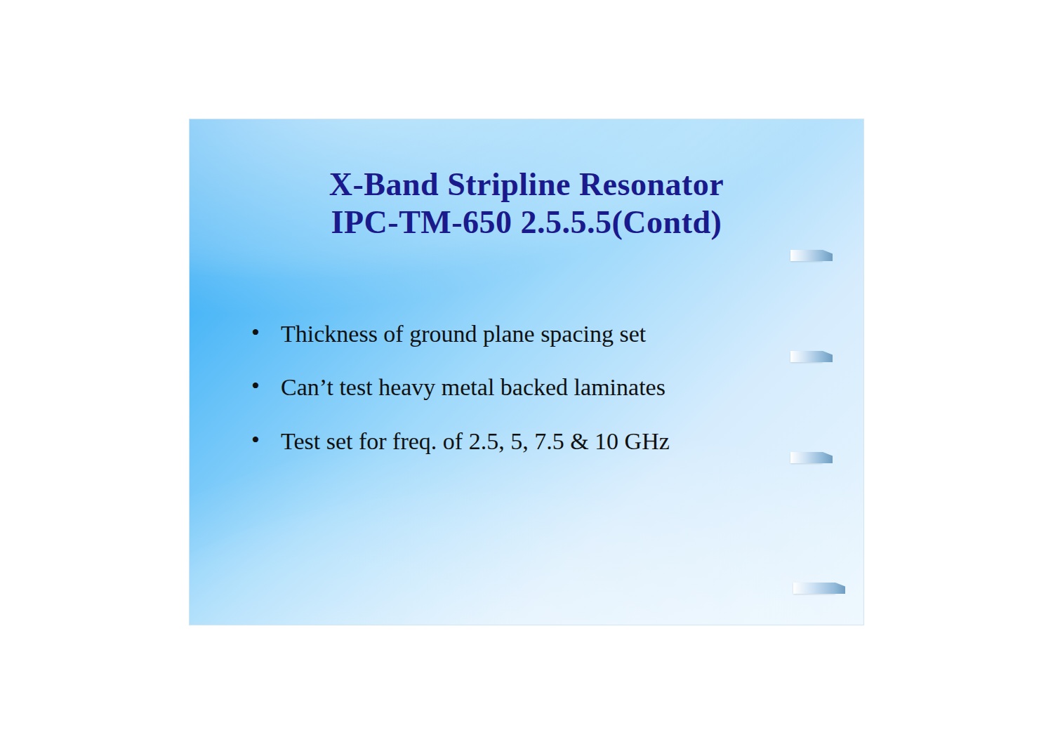X-Band Stripline Resonator IPC-TM-650 2.5.5.5(Contd)
Thickness of ground plane spacing set
Can’t test heavy metal backed laminates
Test set for freq. of 2.5, 5, 7.5 & 10 GHz